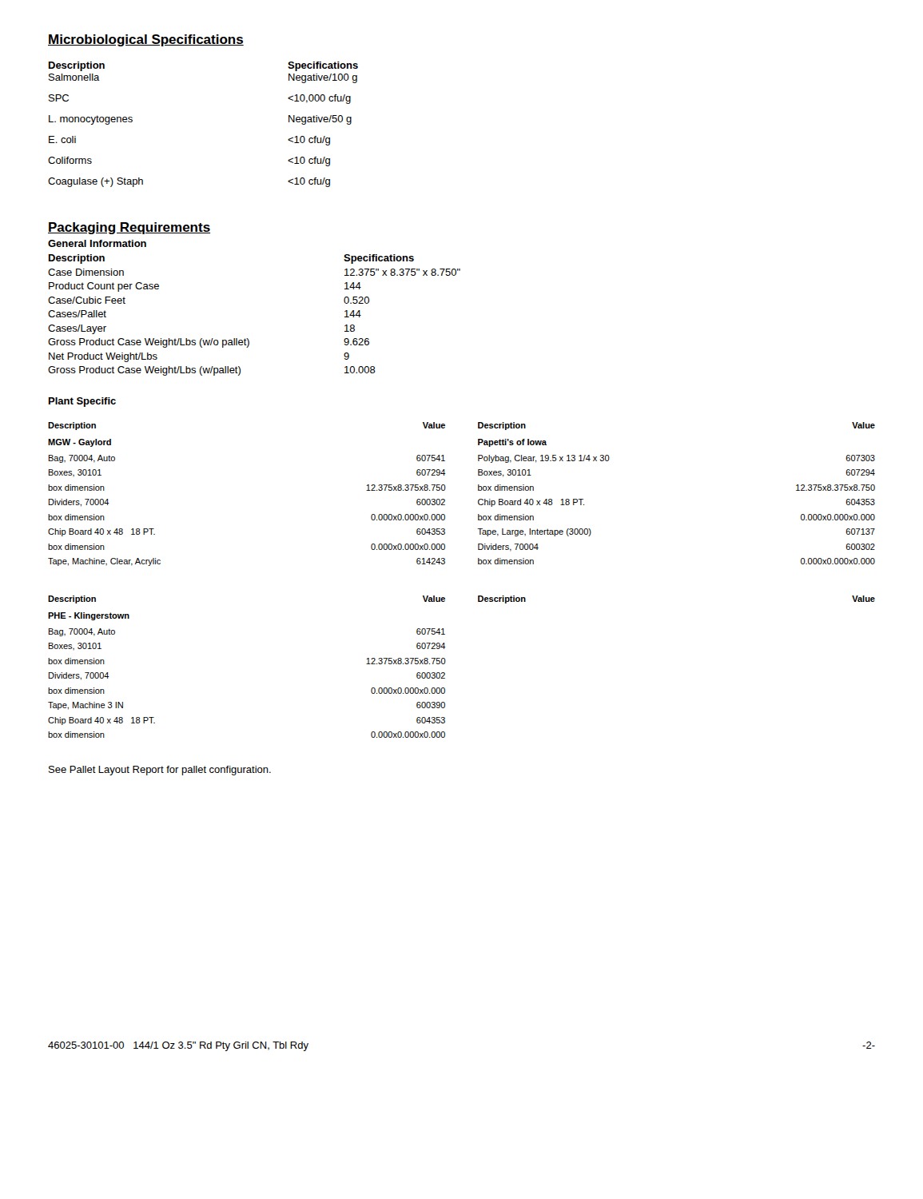Microbiological Specifications
| Description | Specifications |
| Salmonella | Negative/100 g |
| SPC | <10,000 cfu/g |
| L. monocytogenes | Negative/50 g |
| E. coli | <10 cfu/g |
| Coliforms | <10 cfu/g |
| Coagulase (+) Staph | <10 cfu/g |
Packaging Requirements
General Information
| Description | Specifications |
| Case Dimension | 12.375" x 8.375" x 8.750" |
| Product Count per Case | 144 |
| Case/Cubic Feet | 0.520 |
| Cases/Pallet | 144 |
| Cases/Layer | 18 |
| Gross Product Case Weight/Lbs (w/o pallet) | 9.626 |
| Net Product Weight/Lbs | 9 |
| Gross Product Case Weight/Lbs (w/pallet) | 10.008 |
Plant Specific
| / Description / Value / / MGW - Gaylord / / Bag, 70004, Auto / 607541 / / Boxes, 30101 / 607294 / / box dimension / 12.375x8.375x8.750 / / Dividers, 70004 / 600302 / / box dimension / 0.000x0.000x0.000 / / Chip Board 40 x 48 18 PT. / 604353 / / box dimension / 0.000x0.000x0.000 / / Tape, Machine, Clear, Acrylic / 614243 / / Description / Value / / PHE - Klingerstown / / Bag, 70004, Auto / 607541 / / Boxes, 30101 / 607294 / / box dimension / 12.375x8.375x8.750 / / Dividers, 70004 / 600302 / / box dimension / 0.000x0.000x0.000 / / Tape, Machine 3 IN / 600390 / / Chip Board 40 x 48 18 PT. / 604353 / / box dimension / 0.000x0.000x0.000 / | | / Description / Value / / Papetti's of Iowa / / Polybag, Clear, 19.5 x 13 1/4 x 30 / 607303 / / Boxes, 30101 / 607294 / / box dimension / 12.375x8.375x8.750 / / Chip Board 40 x 48 18 PT. / 604353 / / box dimension / 0.000x0.000x0.000 / / Tape, Large, Intertape (3000) / 607137 / / Dividers, 70004 / 600302 / / box dimension / 0.000x0.000x0.000 / / Description / Value / |
See Pallet Layout Report for pallet configuration.
46025-30101-00 144/1 Oz 3.5" Rd Pty Gril CN, Tbl Rdy -2-